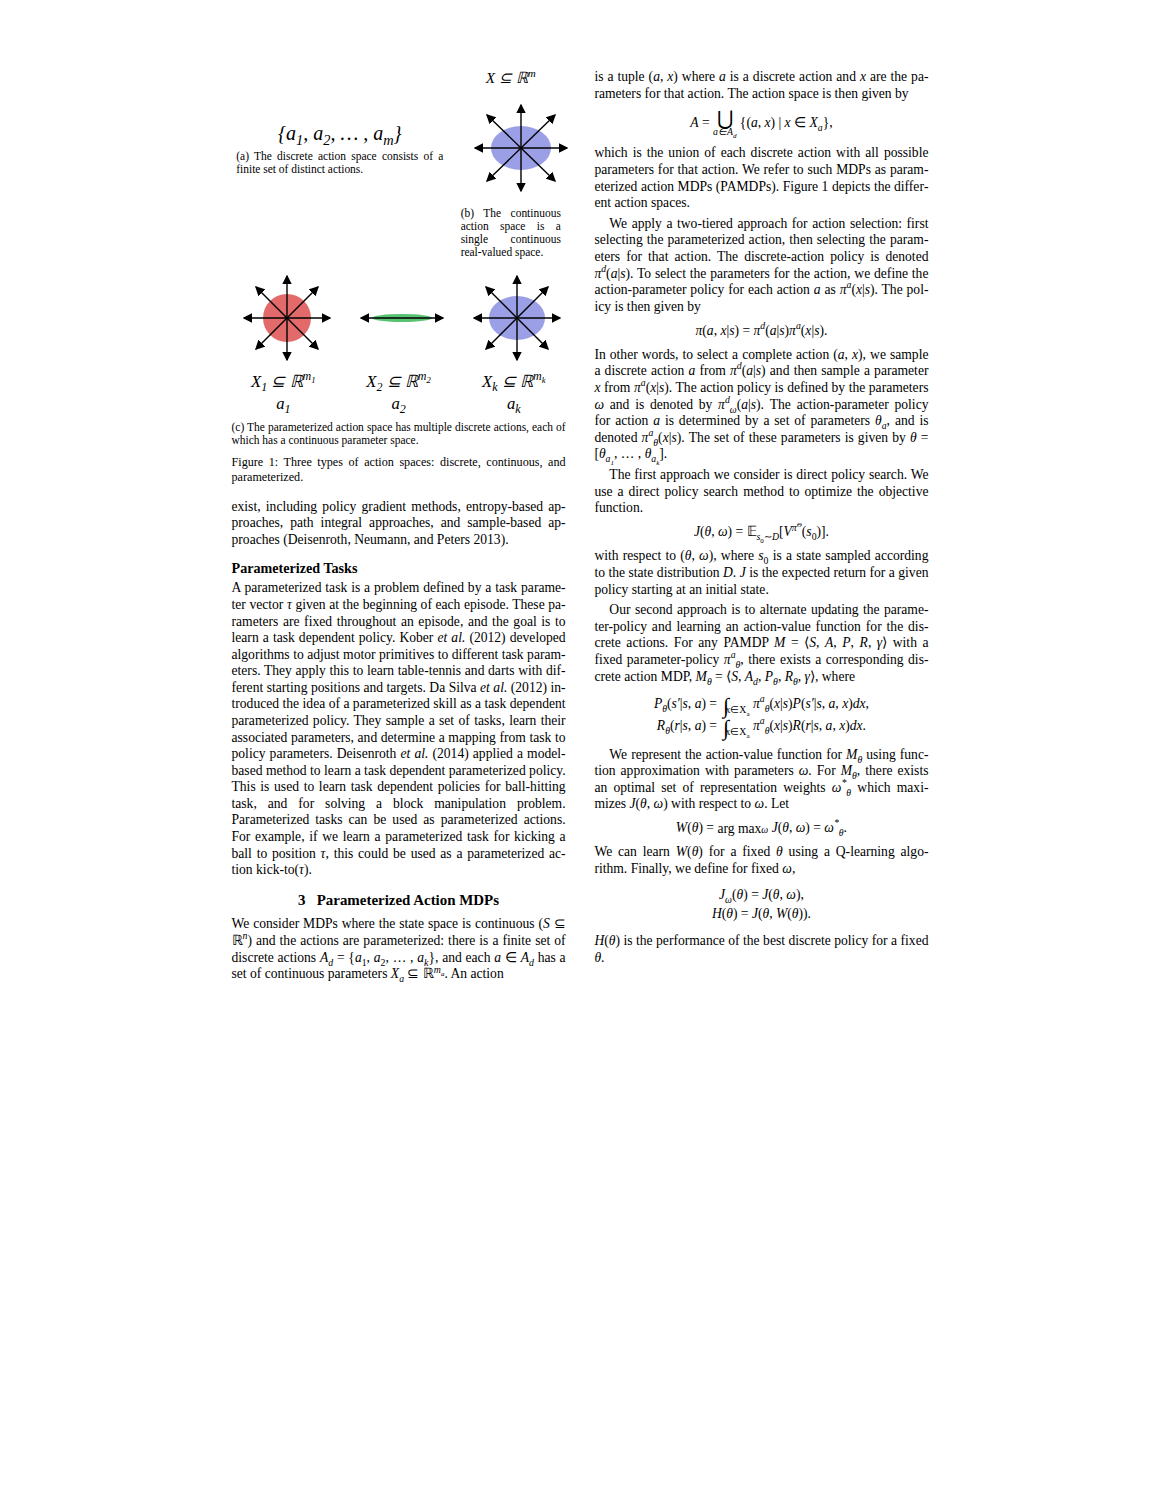{a1, a2, … , am}
(a) The discrete action space consists of a finite set of distinct actions.
X ⊆ ℝm
(b) The continuous action space is a single continuous real-valued space.
X1 ⊆ ℝm1
a1
X2 ⊆ ℝm2
a2
Xk ⊆ ℝmk
ak
(c) The parameterized action space has multiple discrete actions, each of which has a continuous parameter space.
Figure 1: Three types of action spaces: discrete, continuous, and parameterized.
exist, including policy gradient methods, entropy-based approaches, path integral approaches, and sample-based approaches (Deisenroth, Neumann, and Peters 2013).
Parameterized Tasks
A parameterized task is a problem defined by a task parameter vector τ given at the beginning of each episode. These parameters are fixed throughout an episode, and the goal is to learn a task dependent policy. Kober et al. (2012) developed algorithms to adjust motor primitives to different task parameters. They apply this to learn table-tennis and darts with different starting positions and targets. Da Silva et al. (2012) introduced the idea of a parameterized skill as a task dependent parameterized policy. They sample a set of tasks, learn their associated parameters, and determine a mapping from task to policy parameters. Deisenroth et al. (2014) applied a model-based method to learn a task dependent parameterized policy. This is used to learn task dependent policies for ball-hitting task, and for solving a block manipulation problem. Parameterized tasks can be used as parameterized actions. For example, if we learn a parameterized task for kicking a ball to position τ, this could be used as a parameterized action kick-to(τ).
3 Parameterized Action MDPs
We consider MDPs where the state space is continuous (S ⊆ ℝn) and the actions are parameterized: there is a finite set of discrete actions Ad = {a1, a2, … , ak}, and each a ∈ Ad has a set of continuous parameters Xa ⊆ ℝma. An action
is a tuple (a, x) where a is a discrete action and x are the parameters for that action. The action space is then given by
A = ⋃ a∈Ad {(a, x) | x ∈ Xa},
which is the union of each discrete action with all possible parameters for that action. We refer to such MDPs as parameterized action MDPs (PAMDPs). Figure 1 depicts the different action spaces.
We apply a two-tiered approach for action selection: first selecting the parameterized action, then selecting the parameters for that action. The discrete-action policy is denoted πd(a|s). To select the parameters for the action, we define the action-parameter policy for each action a as πa(x|s). The policy is then given by
π(a, x|s) = πd(a|s)πa(x|s).
In other words, to select a complete action (a, x), we sample a discrete action a from πd(a|s) and then sample a parameter x from πa(x|s). The action policy is defined by the parameters ω and is denoted by πdω(a|s). The action-parameter policy for action a is determined by a set of parameters θa, and is denoted πaθ(x|s). The set of these parameters is given by θ = [θa1, … , θak].
The first approach we consider is direct policy search. We use a direct policy search method to optimize the objective function.
J(θ, ω) = 𝔼s0∼D[VπΘ(s0)].
with respect to (θ, ω), where s0 is a state sampled according to the state distribution D. J is the expected return for a given policy starting at an initial state.
Our second approach is to alternate updating the parameter-policy and learning an action-value function for the discrete actions. For any PAMDP M = ⟨S, A, P, R, γ⟩ with a fixed parameter-policy πaθ, there exists a corresponding discrete action MDP, Mθ = ⟨S, Ad, Pθ, Rθ, γ⟩, where
Pθ(s′|s, a) = ∫ x∈Xa πaθ(x|s)P(s′|s, a, x)dx,
Rθ(r|s, a) = ∫ x∈Xa πaθ(x|s)R(r|s, a, x)dx.
We represent the action-value function for Mθ using function approximation with parameters ω. For Mθ, there exists an optimal set of representation weights ω*θ which maximizes J(θ, ω) with respect to ω. Let
W(θ) = arg max ω J(θ, ω) = ω*θ.
We can learn W(θ) for a fixed θ using a Q-learning algorithm. Finally, we define for fixed ω,
Jω(θ) = J(θ, ω),
H(θ) = J(θ, W(θ)).
H(θ) is the performance of the best discrete policy for a fixed θ.